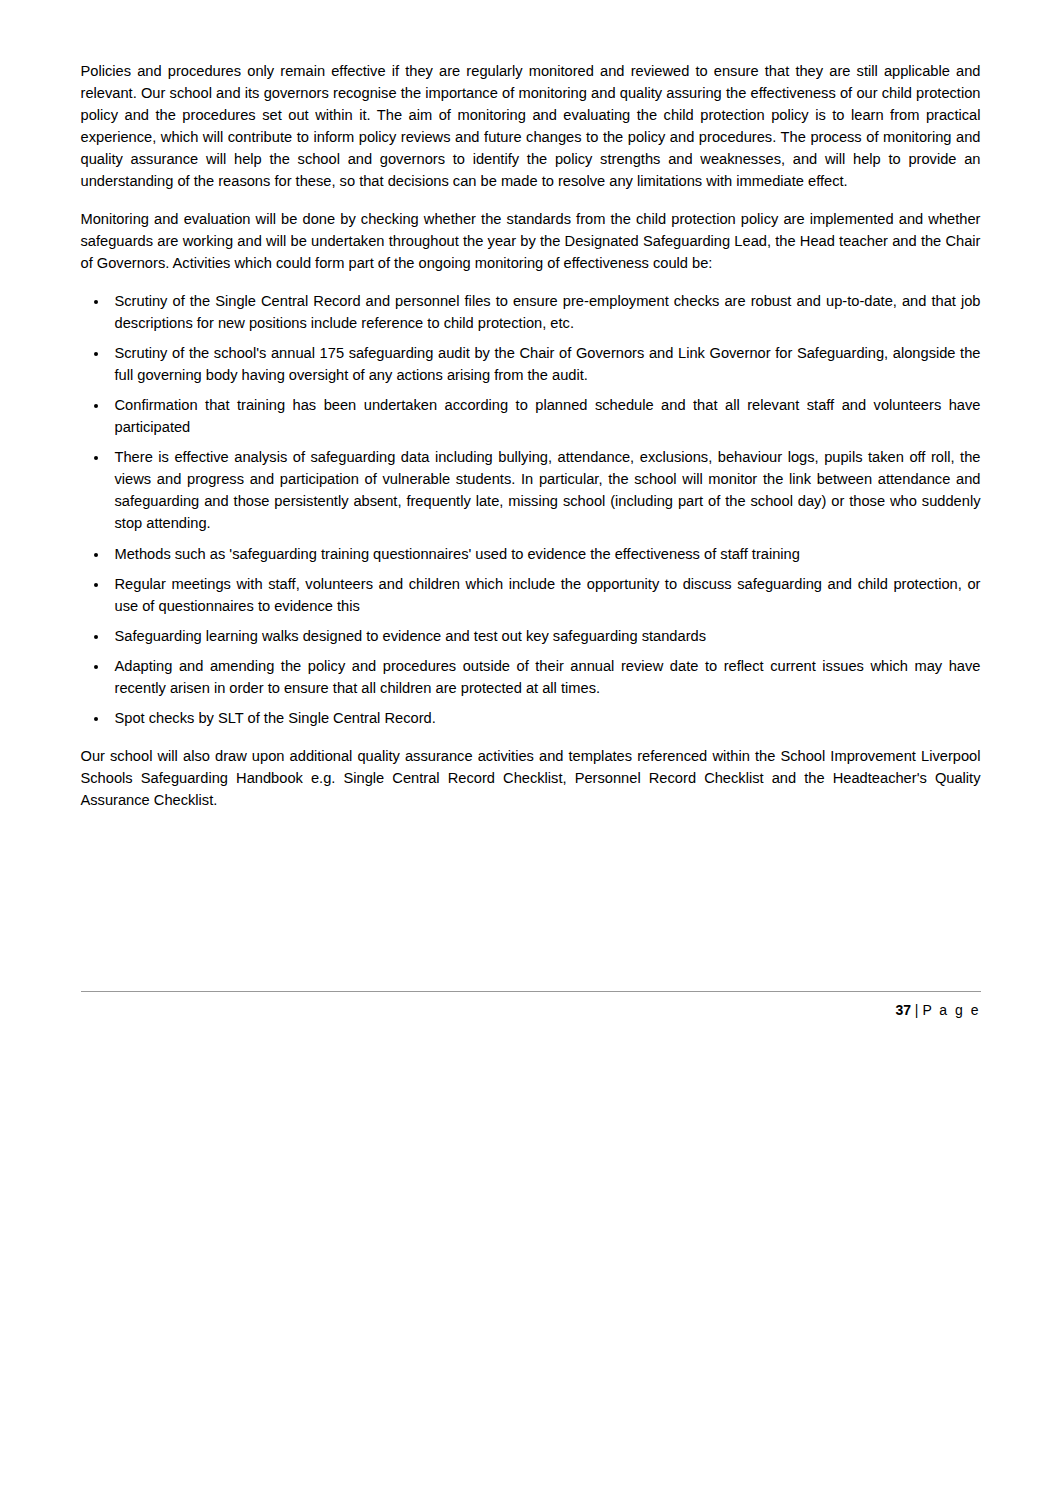Policies and procedures only remain effective if they are regularly monitored and reviewed to ensure that they are still applicable and relevant. Our school and its governors recognise the importance of monitoring and quality assuring the effectiveness of our child protection policy and the procedures set out within it. The aim of monitoring and evaluating the child protection policy is to learn from practical experience, which will contribute to inform policy reviews and future changes to the policy and procedures. The process of monitoring and quality assurance will help the school and governors to identify the policy strengths and weaknesses, and will help to provide an understanding of the reasons for these, so that decisions can be made to resolve any limitations with immediate effect.
Monitoring and evaluation will be done by checking whether the standards from the child protection policy are implemented and whether safeguards are working and will be undertaken throughout the year by the Designated Safeguarding Lead, the Head teacher and the Chair of Governors. Activities which could form part of the ongoing monitoring of effectiveness could be:
Scrutiny of the Single Central Record and personnel files to ensure pre-employment checks are robust and up-to-date, and that job descriptions for new positions include reference to child protection, etc.
Scrutiny of the school's annual 175 safeguarding audit by the Chair of Governors and Link Governor for Safeguarding, alongside the full governing body having oversight of any actions arising from the audit.
Confirmation that training has been undertaken according to planned schedule and that all relevant staff and volunteers have participated
There is effective analysis of safeguarding data including bullying, attendance, exclusions, behaviour logs, pupils taken off roll, the views and progress and participation of vulnerable students. In particular, the school will monitor the link between attendance and safeguarding and those persistently absent, frequently late, missing school (including part of the school day) or those who suddenly stop attending.
Methods such as 'safeguarding training questionnaires' used to evidence the effectiveness of staff training
Regular meetings with staff, volunteers and children which include the opportunity to discuss safeguarding and child protection, or use of questionnaires to evidence this
Safeguarding learning walks designed to evidence and test out key safeguarding standards
Adapting and amending the policy and procedures outside of their annual review date to reflect current issues which may have recently arisen in order to ensure that all children are protected at all times.
Spot checks by SLT of the Single Central Record.
Our school will also draw upon additional quality assurance activities and templates referenced within the School Improvement Liverpool Schools Safeguarding Handbook e.g. Single Central Record Checklist, Personnel Record Checklist and the Headteacher's Quality Assurance Checklist.
37 | P a g e